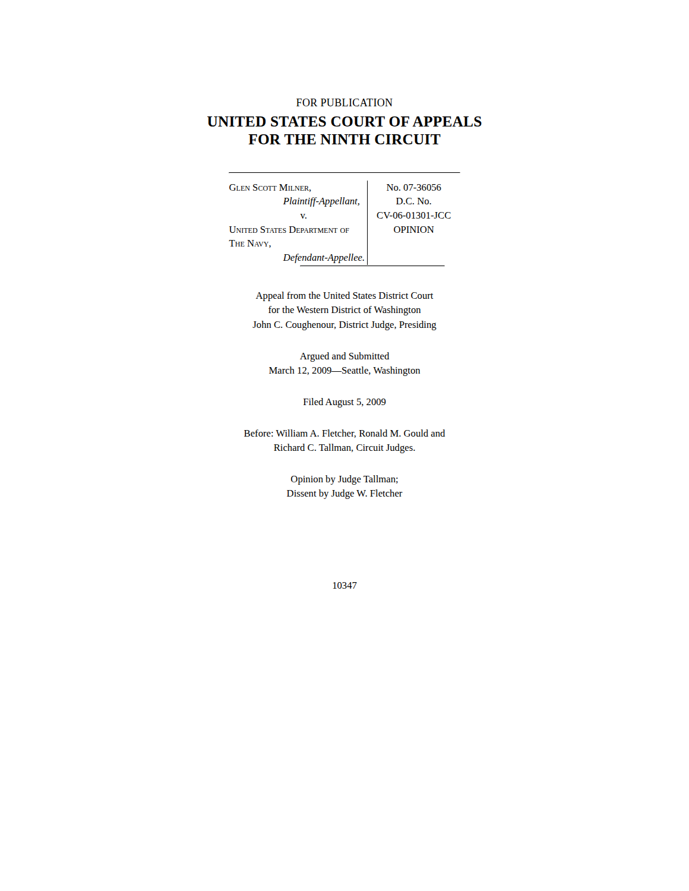FOR PUBLICATION
UNITED STATES COURT OF APPEALS
FOR THE NINTH CIRCUIT
| Glen Scott Milner, Plaintiff-Appellant, v. United States Department of The Navy, Defendant-Appellee. | | No. 07-36056 D.C. No. CV-06-01301-JCC OPINION |
Appeal from the United States District Court
for the Western District of Washington
John C. Coughenour, District Judge, Presiding
Argued and Submitted
March 12, 2009—Seattle, Washington
Filed August 5, 2009
Before: William A. Fletcher, Ronald M. Gould and
Richard C. Tallman, Circuit Judges.
Opinion by Judge Tallman;
Dissent by Judge W. Fletcher
10347